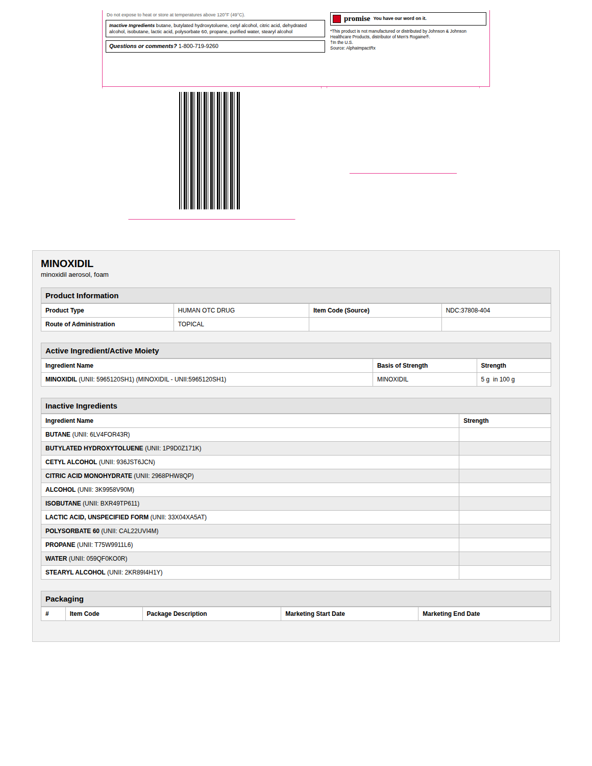Do not expose to heat or store at temperatures above 120°F (49°C).
Inactive Ingredients butane, butylated hydroxytoluene, cetyl alcohol, citric acid, dehydrated alcohol, isobutane, lactic acid, polysorbate 60, propane, purified water, stearyl alcohol
Questions or comments? 1-800-719-9260
promise You have our word on it.
*This product is not manufactured or distributed by Johnson & Johnson Healthcare Products, distributor of Men's Rogaine®.
†In the U.S.
Source: AlphaImpactRx
MINOXIDIL
minoxidil aerosol, foam
Product Information
| Product Type | HUMAN OTC DRUG | Item Code (Source) | NDC:37808-404 |
| Route of Administration | TOPICAL | | |
Active Ingredient/Active Moiety
| Ingredient Name | Basis of Strength | Strength |
| --- | --- | --- |
| MINOXIDIL (UNII: 5965120SH1) (MINOXIDIL - UNII:5965120SH1) | MINOXIDIL | 5 g in 100 g |
Inactive Ingredients
| Ingredient Name | Strength |
| --- | --- |
| BUTANE (UNII: 6LV4FOR43R) | |
| BUTYLATED HYDROXYTOLUENE (UNII: 1P9D0Z171K) | |
| CETYL ALCOHOL (UNII: 936JST6JCN) | |
| CITRIC ACID MONOHYDRATE (UNII: 2968PHW8QP) | |
| ALCOHOL (UNII: 3K9958V90M) | |
| ISOBUTANE (UNII: BXR49TP611) | |
| LACTIC ACID, UNSPECIFIED FORM (UNII: 33X04XA5AT) | |
| POLYSORBATE 60 (UNII: CAL22UVI4M) | |
| PROPANE (UNII: T75W9911L6) | |
| WATER (UNII: 059QF0KO0R) | |
| STEARYL ALCOHOL (UNII: 2KR89I4H1Y) | |
Packaging
| # | Item Code | Package Description | Marketing Start Date | Marketing End Date |
| --- | --- | --- | --- | --- |